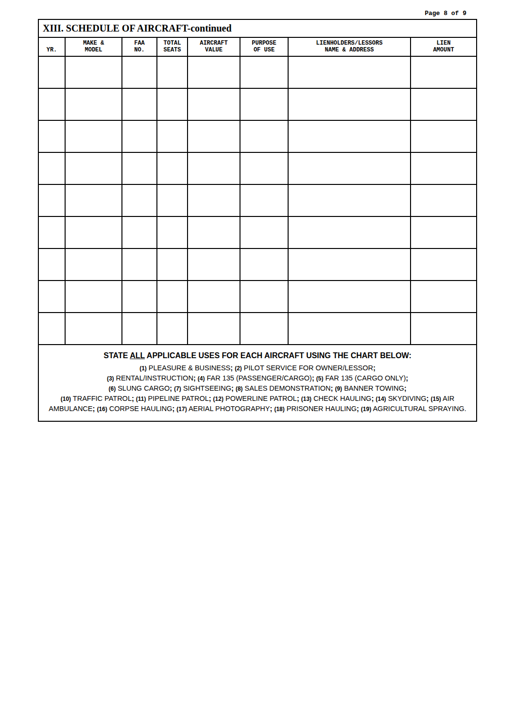Page 8 of 9
XIII. SCHEDULE OF AIRCRAFT-continued
| YR. | MAKE & MODEL | FAA NO. | TOTAL SEATS | AIRCRAFT VALUE | PURPOSE OF USE | LIENHOLDERS/LESSORS NAME & ADDRESS | LIEN AMOUNT |
| --- | --- | --- | --- | --- | --- | --- | --- |
STATE ALL APPLICABLE USES FOR EACH AIRCRAFT USING THE CHART BELOW:
(1) PLEASURE & BUSINESS; (2) PILOT SERVICE FOR OWNER/LESSOR;
(3) RENTAL/INSTRUCTION; (4) FAR 135 (PASSENGER/CARGO); (5) FAR 135 (CARGO ONLY);
(6) SLUNG CARGO; (7) SIGHTSEEING; (8) SALES DEMONSTRATION; (9) BANNER TOWING;
(10) TRAFFIC PATROL; (11) PIPELINE PATROL; (12) POWERLINE PATROL; (13) CHECK HAULING; (14) SKYDIVING; (15) AIR AMBULANCE; (16) CORPSE HAULING; (17) AERIAL PHOTOGRAPHY; (18) PRISONER HAULING; (19) AGRICULTURAL SPRAYING.